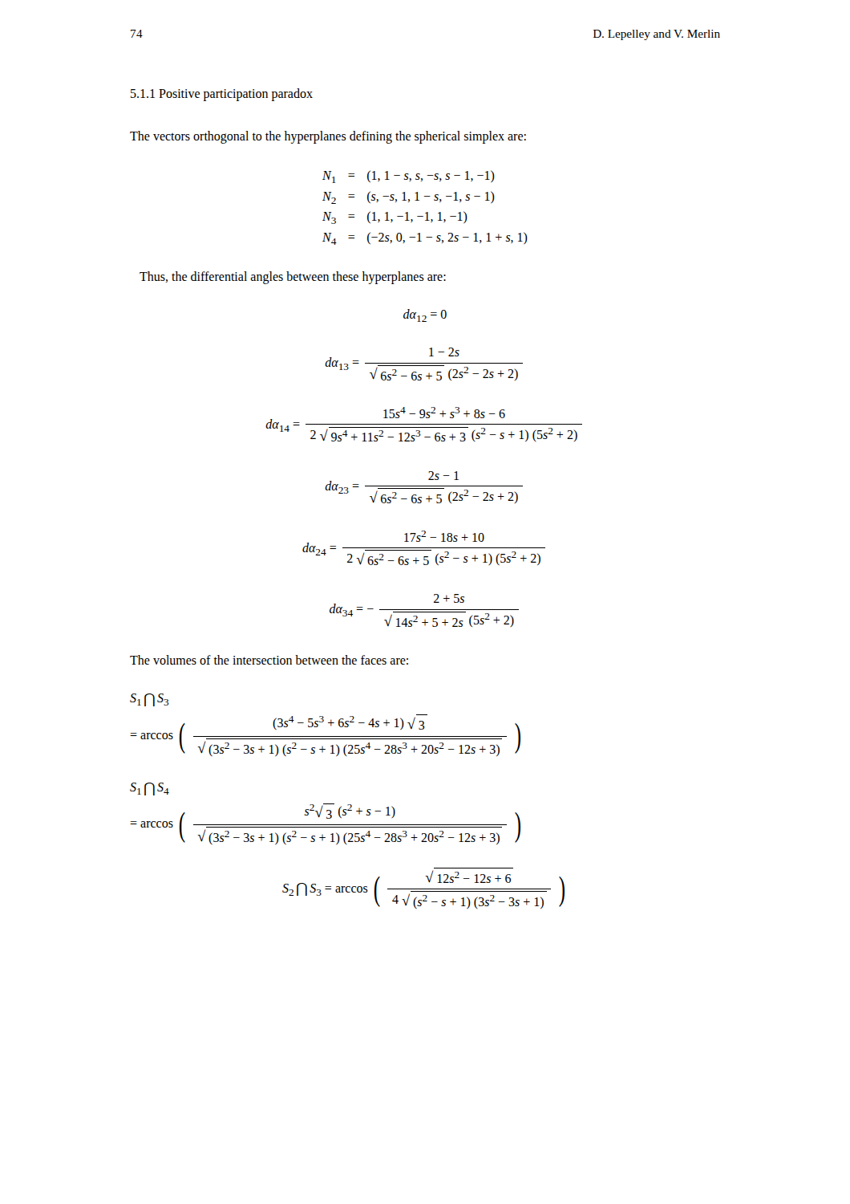74 D. Lepelley and V. Merlin
5.1.1 Positive participation paradox
The vectors orthogonal to the hyperplanes defining the spherical simplex are:
| N 1 | = | (1, 1 − s , s , − s , s − 1, −1) |
| N 2 | = | ( s , − s , 1, 1 − s , −1, s − 1) |
| N 3 | = | (1, 1, −1, −1, 1, −1) |
| N 4 | = | (−2 s , 0, −1 − s , 2 s − 1, 1 + s , 1) |
Thus, the differential angles between these hyperplanes are:
dα12 = 0
dα13 = 1 − 2s √6s2 − 6s + 5 (2s2 − 2s + 2)
dα14 = 15s4 − 9s2 + s3 + 8s − 6 2 √9s4 + 11s2 − 12s3 − 6s + 3 (s2 − s + 1) (5s2 + 2)
dα23 = 2s − 1 √6s2 − 6s + 5 (2s2 − 2s + 2)
dα24 = 17s2 − 18s + 10 2 √6s2 − 6s + 5 (s2 − s + 1) (5s2 + 2)
dα34 = − 2 + 5s √14s2 + 5 + 2s (5s2 + 2)
The volumes of the intersection between the faces are:
S1⋂S3
= arccos ( (3s4 − 5s3 + 6s2 − 4s + 1) √3 √(3s2 − 3s + 1) (s2 − s + 1) (25s4 − 28s3 + 20s2 − 12s + 3) )
S1⋂S4
= arccos ( s2√3 (s2 + s − 1) √(3s2 − 3s + 1) (s2 − s + 1) (25s4 − 28s3 + 20s2 − 12s + 3) )
S2⋂S3 = arccos ( √12s2 − 12s + 6 4 √(s2 − s + 1) (3s2 − 3s + 1) )